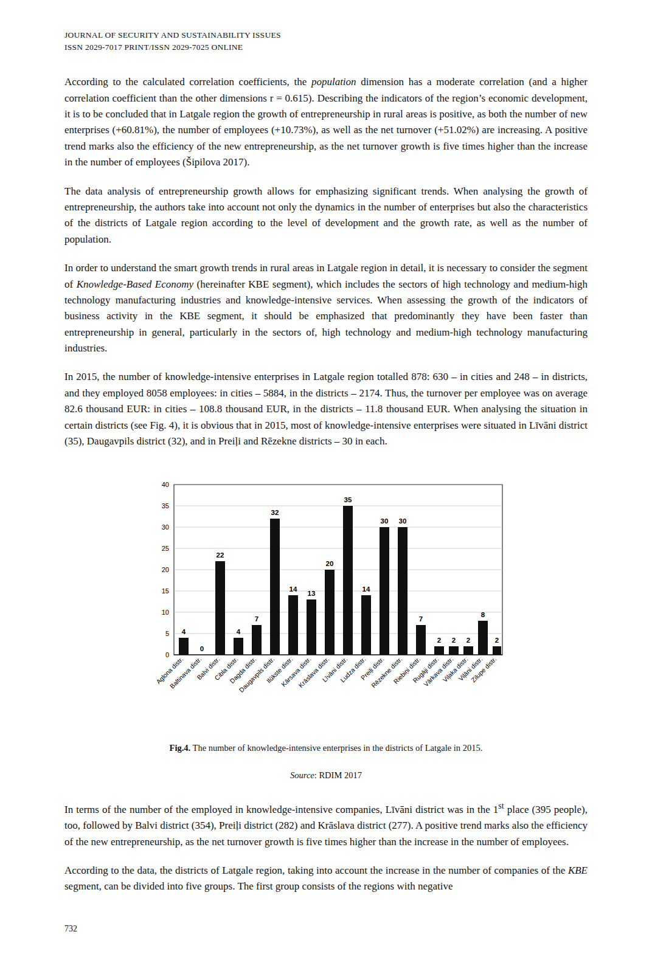Journal of Security and Sustainability Issues ISSN 2029-7017 print/ISSN 2029-7025 online
According to the calculated correlation coefficients, the population dimension has a moderate correlation (and a higher correlation coefficient than the other dimensions r = 0.615). Describing the indicators of the region’s economic development, it is to be concluded that in Latgale region the growth of entrepreneurship in rural areas is positive, as both the number of new enterprises (+60.81%), the number of employees (+10.73%), as well as the net turnover (+51.02%) are increasing. A positive trend marks also the efficiency of the new entrepreneurship, as the net turnover growth is five times higher than the increase in the number of employees (Šipilova 2017).
The data analysis of entrepreneurship growth allows for emphasizing significant trends. When analysing the growth of entrepreneurship, the authors take into account not only the dynamics in the number of enterprises but also the characteristics of the districts of Latgale region according to the level of development and the growth rate, as well as the number of population.
In order to understand the smart growth trends in rural areas in Latgale region in detail, it is necessary to consider the segment of Knowledge-Based Economy (hereinafter KBE segment), which includes the sectors of high technology and medium-high technology manufacturing industries and knowledge-intensive services. When assessing the growth of the indicators of business activity in the KBE segment, it should be emphasized that predominantly they have been faster than entrepreneurship in general, particularly in the sectors of, high technology and medium-high technology manufacturing industries.
In 2015, the number of knowledge-intensive enterprises in Latgale region totalled 878: 630 – in cities and 248 – in districts, and they employed 8058 employees: in cities – 5884, in the districts – 2174. Thus, the turnover per employee was on average 82.6 thousand EUR: in cities – 108.8 thousand EUR, in the districts – 11.8 thousand EUR. When analysing the situation in certain districts (see Fig. 4), it is obvious that in 2015, most of knowledge-intensive enterprises were situated in Līvāni district (35), Daugavpils district (32), and in Preiļi and Rēzekne districts – 30 in each.
The number of knowledge-intensive enterprises in the districts of Latgale in 2015 40 35 30 25 20 15 10 5 0 4 0 22 4 7 32 14 13 20 35 14 30 30 7 2 2 2 8 2 Aglona distr. Baltinava distr. Balvi distr. Cibla distr. Dagda distr. Daugavpils distr. Ilūkste distr. Kārsava distr. Krāslava distr. Līvāni distr. Ludza distr. Preiļi distr. Rēzekne distr. Riebiņi distr. Rugāji distr. Vārkava distr. Viļaka distr. Viļāni distr. Zilupe distr.
Fig.4. The number of knowledge-intensive enterprises in the districts of Latgale in 2015.
Source: RDIM 2017
In terms of the number of the employed in knowledge-intensive companies, Līvāni district was in the 1st place (395 people), too, followed by Balvi district (354), Preiļi district (282) and Krāslava district (277). A positive trend marks also the efficiency of the new entrepreneurship, as the net turnover growth is five times higher than the increase in the number of employees.
According to the data, the districts of Latgale region, taking into account the increase in the number of companies of the KBE segment, can be divided into five groups. The first group consists of the regions with negative
732